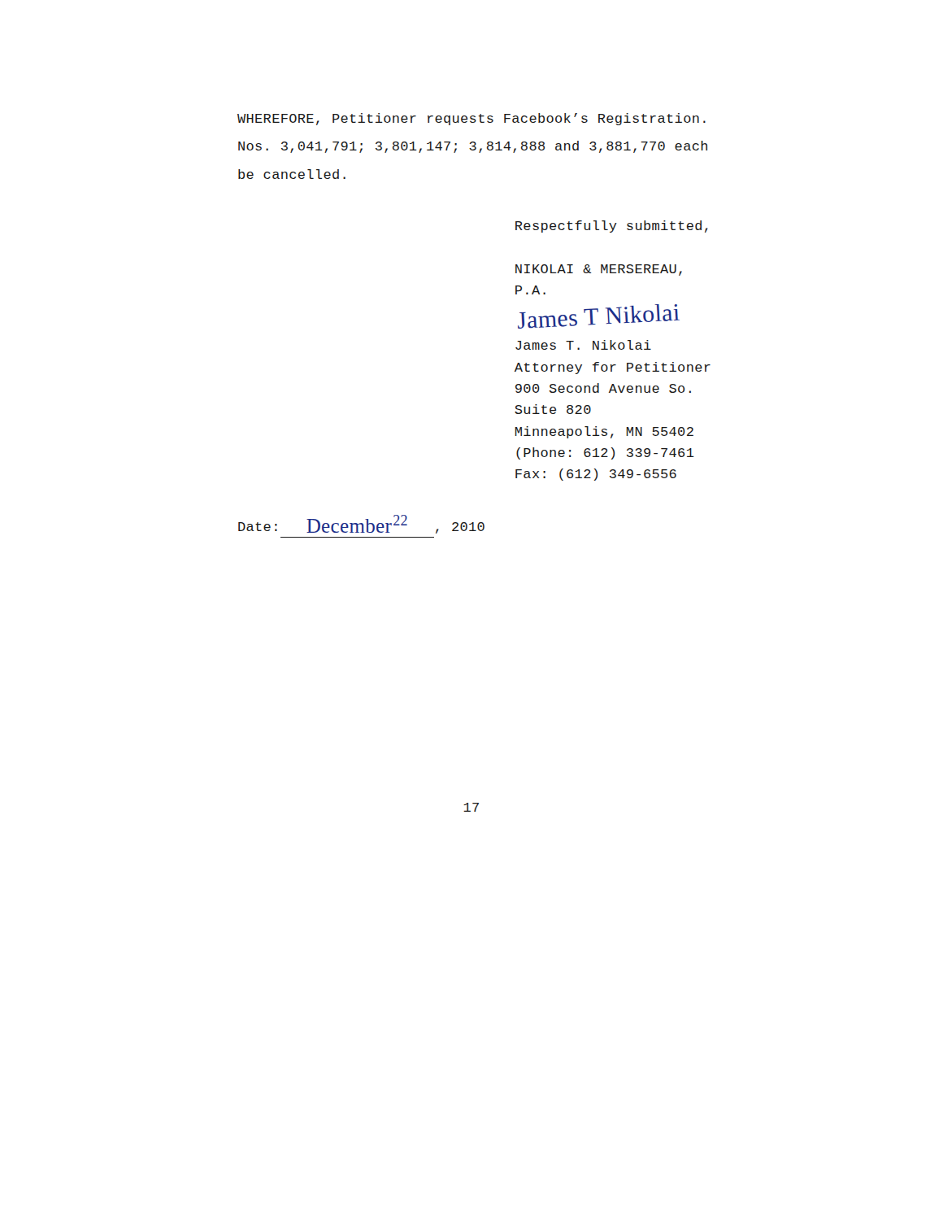WHEREFORE, Petitioner requests Facebook’s Registration. Nos. 3,041,791; 3,801,147; 3,814,888 and 3,881,770 each be cancelled.
Respectfully submitted,
NIKOLAI & MERSEREAU, P.A.
James T Nikolai
James T. Nikolai
Attorney for Petitioner
900 Second Avenue So.
Suite 820
Minneapolis, MN 55402
(Phone: 612) 339-7461
Fax: (612) 349-6556
Date: December22, 2010
17